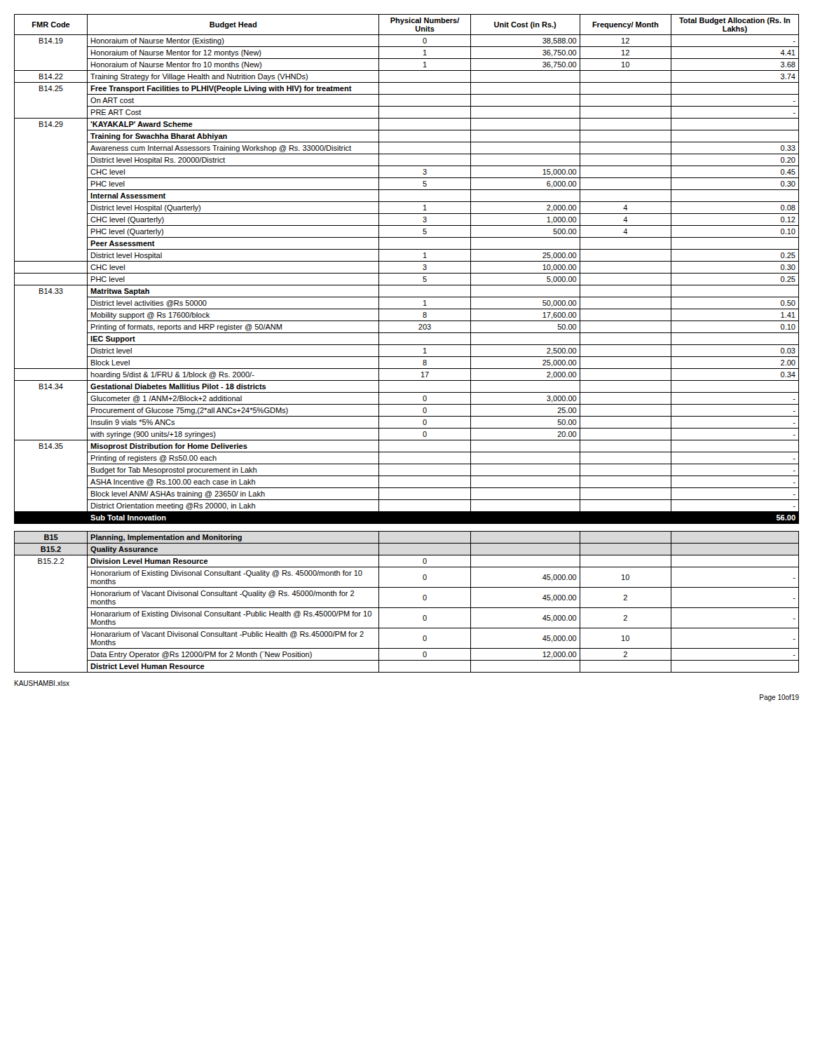| FMR Code | Budget Head | Physical Numbers/ Units | Unit Cost (in Rs.) | Frequency/ Month | Total Budget Allocation (Rs. In Lakhs) |
| --- | --- | --- | --- | --- | --- |
| B14.19 | Honoraium of Naurse Mentor (Existing) | 0 | 38,588.00 | 12 | - |
| Honoraium of Naurse Mentor for 12 montys (New) | 1 | 36,750.00 | 12 | 4.41 |
| Honoraium of Naurse Mentor fro 10 months (New) | 1 | 36,750.00 | 10 | 3.68 |
| B14.22 | Training Strategy for Village Health and Nutrition Days (VHNDs) | | | | 3.74 |
| B14.25 | Free Transport Facilities to PLHIV(People Living with HIV) for treatment | | | | |
| On ART cost | | | | - |
| PRE ART Cost | | | | - |
| B14.29 | 'KAYAKALP' Award Scheme | | | | |
| Training for Swachha Bharat Abhiyan | | | | |
| Awareness cum Internal Assessors Training Workshop @ Rs. 33000/Disitrict | | | | 0.33 |
| District level Hospital Rs. 20000/District | | | | 0.20 |
| CHC level | 3 | 15,000.00 | | 0.45 |
| PHC level | 5 | 6,000.00 | | 0.30 |
| Internal Assessment | | | | |
| District level Hospital (Quarterly) | 1 | 2,000.00 | 4 | 0.08 |
| CHC level (Quarterly) | 3 | 1,000.00 | 4 | 0.12 |
| PHC level (Quarterly) | 5 | 500.00 | 4 | 0.10 |
| Peer Assessment | | | | |
| District level Hospital | 1 | 25,000.00 | | 0.25 |
| | CHC level | 3 | 10,000.00 | | 0.30 |
| | PHC level | 5 | 5,000.00 | | 0.25 |
| B14.33 | Matritwa Saptah | | | | |
| District level activities @Rs 50000 | 1 | 50,000.00 | | 0.50 |
| Mobility support @ Rs 17600/block | 8 | 17,600.00 | | 1.41 |
| Printing of formats, reports and HRP register @ 50/ANM | 203 | 50.00 | | 0.10 |
| IEC Support | | | | |
| District level | 1 | 2,500.00 | | 0.03 |
| Block Level | 8 | 25,000.00 | | 2.00 |
| | hoarding 5/dist & 1/FRU & 1/block @ Rs. 2000/- | 17 | 2,000.00 | | 0.34 |
| B14.34 | Gestational Diabetes Mallitius Pilot - 18 districts | | | | |
| Glucometer @ 1 /ANM+2/Block+2 additional | 0 | 3,000.00 | | - |
| Procurement of Glucose 75mg,(2*all ANCs+24*5%GDMs) | 0 | 25.00 | | - |
| Insulin 9 vials *5% ANCs | 0 | 50.00 | | - |
| with syringe (900 units/+18 syringes) | 0 | 20.00 | | - |
| B14.35 | Misoprost Distribution for Home Deliveries | | | | |
| Printing of registers @ Rs50.00 each | | | | - |
| Budget for Tab Mesoprostol procurement in Lakh | | | | - |
| ASHA Incentive @ Rs.100.00 each case in Lakh | | | | - |
| Block level ANM/ ASHAs training @ 23650/ in Lakh | | | | - |
| District Orientation meeting @Rs 20000, in Lakh | | | | - |
| | Sub Total Innovation | | | | 56.00 |
| B15 | Planning, Implementation and Monitoring | | | | |
| B15.2 | Quality Assurance | | | | |
| B15.2.2 | Division Level Human Resource | 0 | | | |
| Honorarium of Existing Divisonal Consultant -Quality @ Rs. 45000/month for 10 months | 0 | 45,000.00 | 10 | - |
| Honorarium of Vacant Divisonal Consultant -Quality @ Rs. 45000/month for 2 months | 0 | 45,000.00 | 2 | - |
| Honararium of Existing Divisonal Consultant -Public Health @ Rs.45000/PM for 10 Months | 0 | 45,000.00 | 2 | - |
| Honararium of Vacant Divisonal Consultant -Public Health @ Rs.45000/PM for 2 Months | 0 | 45,000.00 | 10 | - |
| Data Entry Operator @Rs 12000/PM for 2 Month (¨New Position) | 0 | 12,000.00 | 2 | - |
| District Level Human Resource | | | | |
KAUSHAMBI.xlsx
Page 10of19